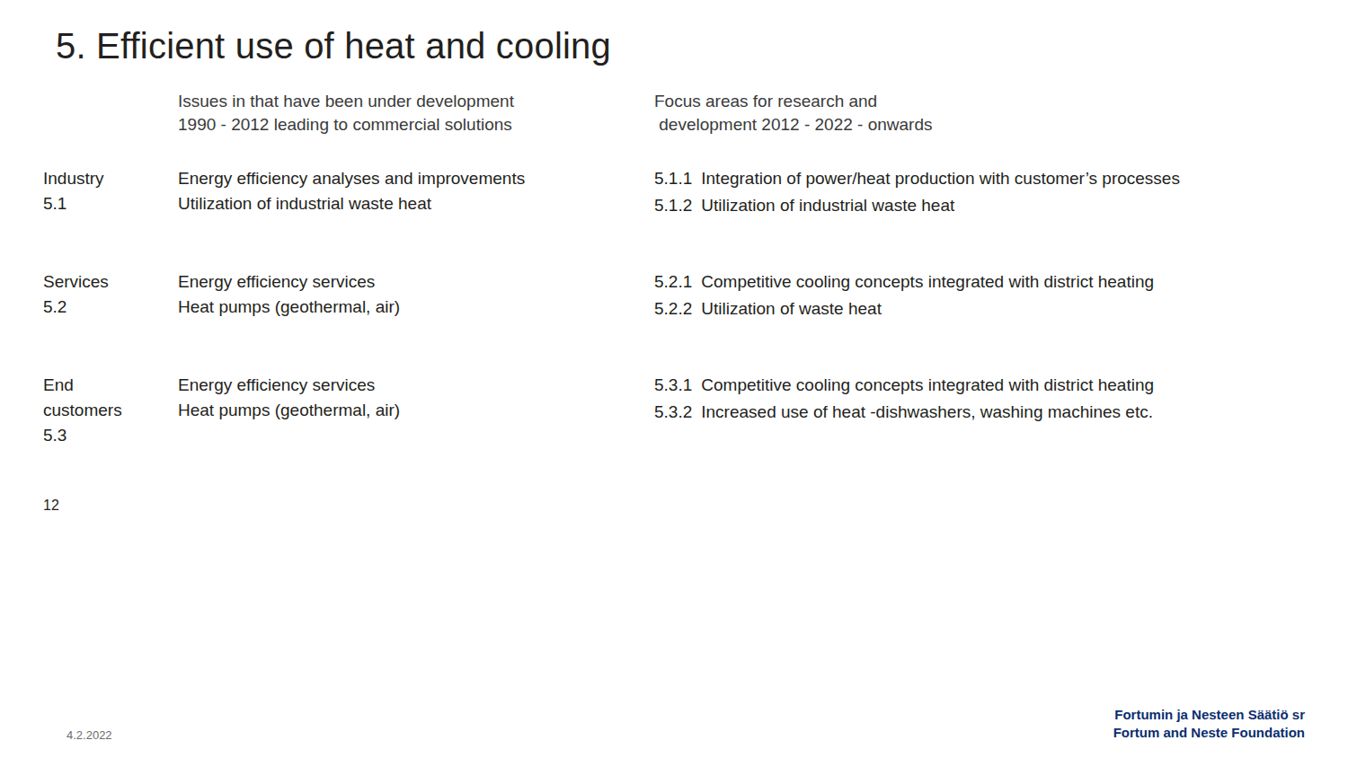5. Efficient use of heat and cooling
| | Issues in that have been under development 1990 - 2012 leading to commercial solutions | Focus areas for research and development 2012 - 2022 - onwards |
| --- | --- | --- |
| Industry 5.1 | Energy efficiency analyses and improvements Utilization of industrial waste heat | 5.1.1 Integration of power/heat production with customer’s processes 5.1.2 Utilization of industrial waste heat |
| Services 5.2 | Energy efficiency services Heat pumps (geothermal, air) | 5.2.1 Competitive cooling concepts integrated with district heating 5.2.2 Utilization of waste heat |
| End customers 5.3 | Energy efficiency services Heat pumps (geothermal, air) | 5.3.1 Competitive cooling concepts integrated with district heating 5.3.2 Increased use of heat -dishwashers, washing machines etc. |
4.2.2022
Fortumin ja Nesteen Säätiö sr
Fortum and Neste Foundation
12